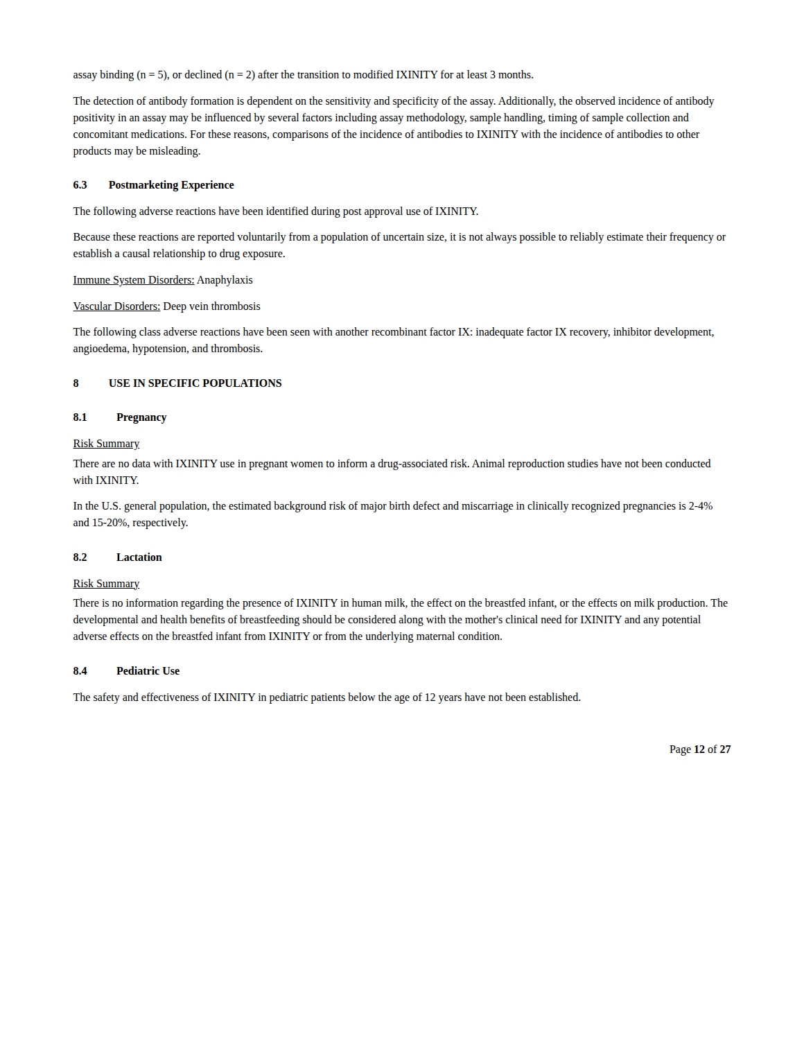assay binding (n = 5), or declined (n = 2) after the transition to modified IXINITY for at least 3 months.
The detection of antibody formation is dependent on the sensitivity and specificity of the assay. Additionally, the observed incidence of antibody positivity in an assay may be influenced by several factors including assay methodology, sample handling, timing of sample collection and concomitant medications. For these reasons, comparisons of the incidence of antibodies to IXINITY with the incidence of antibodies to other products may be misleading.
6.3 Postmarketing Experience
The following adverse reactions have been identified during post approval use of IXINITY.
Because these reactions are reported voluntarily from a population of uncertain size, it is not always possible to reliably estimate their frequency or establish a causal relationship to drug exposure.
Immune System Disorders: Anaphylaxis
Vascular Disorders: Deep vein thrombosis
The following class adverse reactions have been seen with another recombinant factor IX: inadequate factor IX recovery, inhibitor development, angioedema, hypotension, and thrombosis.
8 USE IN SPECIFIC POPULATIONS
8.1 Pregnancy
Risk Summary
There are no data with IXINITY use in pregnant women to inform a drug-associated risk. Animal reproduction studies have not been conducted with IXINITY.
In the U.S. general population, the estimated background risk of major birth defect and miscarriage in clinically recognized pregnancies is 2-4% and 15-20%, respectively.
8.2 Lactation
Risk Summary
There is no information regarding the presence of IXINITY in human milk, the effect on the breastfed infant, or the effects on milk production. The developmental and health benefits of breastfeeding should be considered along with the mother's clinical need for IXINITY and any potential adverse effects on the breastfed infant from IXINITY or from the underlying maternal condition.
8.4 Pediatric Use
The safety and effectiveness of IXINITY in pediatric patients below the age of 12 years have not been established.
Page 12 of 27